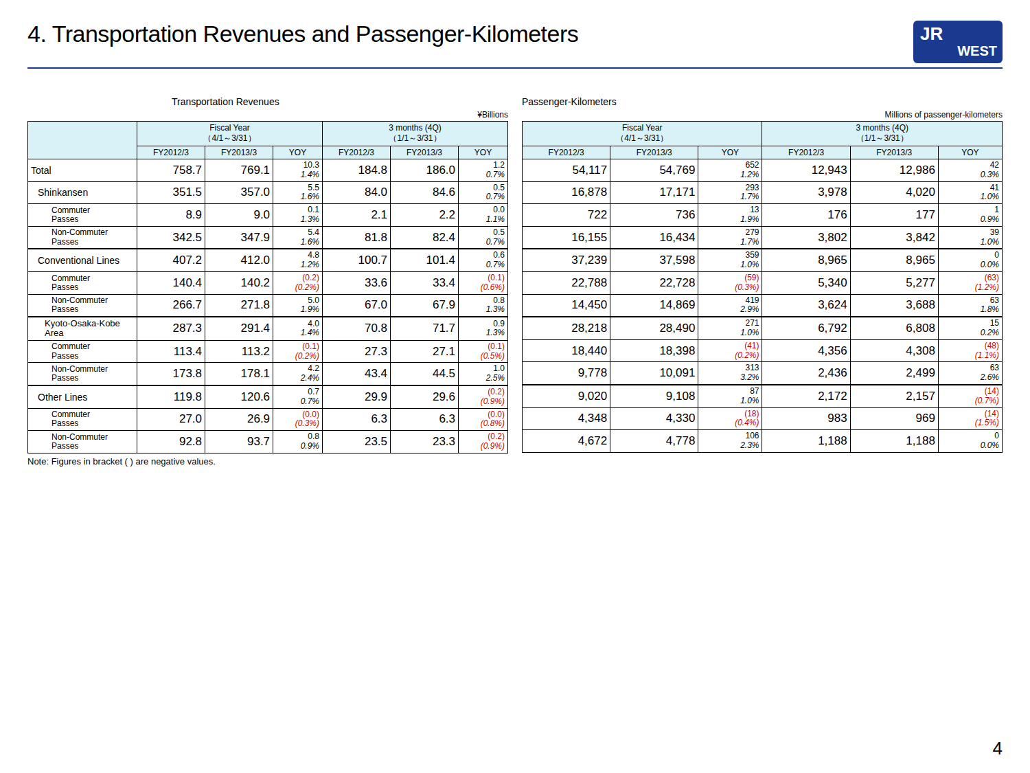4. Transportation Revenues and Passenger-Kilometers
JR WEST
Transportation Revenues
¥Billions
| | Fiscal Year （4/1～3/31） | 3 months (4Q) （1/1～3/31） |
| --- | --- | --- |
| FY2012/3 | FY2013/3 | YOY | FY2012/3 | FY2013/3 | YOY |
| Total | 758.7 | 769.1 | 10.3 1.4% | 184.8 | 186.0 | 1.2 0.7% |
| Shinkansen | 351.5 | 357.0 | 5.5 1.6% | 84.0 | 84.6 | 0.5 0.7% |
| Commuter Passes | 8.9 | 9.0 | 0.1 1.3% | 2.1 | 2.2 | 0.0 1.1% |
| Non-Commuter Passes | 342.5 | 347.9 | 5.4 1.6% | 81.8 | 82.4 | 0.5 0.7% |
| Conventional Lines | 407.2 | 412.0 | 4.8 1.2% | 100.7 | 101.4 | 0.6 0.7% |
| Commuter Passes | 140.4 | 140.2 | (0.2) (0.2%) | 33.6 | 33.4 | (0.1) (0.6%) |
| Non-Commuter Passes | 266.7 | 271.8 | 5.0 1.9% | 67.0 | 67.9 | 0.8 1.3% |
| Kyoto-Osaka-Kobe Area | 287.3 | 291.4 | 4.0 1.4% | 70.8 | 71.7 | 0.9 1.3% |
| Commuter Passes | 113.4 | 113.2 | (0.1) (0.2%) | 27.3 | 27.1 | (0.1) (0.5%) |
| Non-Commuter Passes | 173.8 | 178.1 | 4.2 2.4% | 43.4 | 44.5 | 1.0 2.5% |
| Other Lines | 119.8 | 120.6 | 0.7 0.7% | 29.9 | 29.6 | (0.2) (0.9%) |
| Commuter Passes | 27.0 | 26.9 | (0.0) (0.3%) | 6.3 | 6.3 | (0.0) (0.8%) |
| Non-Commuter Passes | 92.8 | 93.7 | 0.8 0.9% | 23.5 | 23.3 | (0.2) (0.9%) |
Note: Figures in bracket ( ) are negative values.
Passenger-Kilometers
Millions of passenger-kilometers
| Fiscal Year （4/1～3/31） | 3 months (4Q) （1/1～3/31） |
| --- | --- |
| FY2012/3 | FY2013/3 | YOY | FY2012/3 | FY2013/3 | YOY |
| 54,117 | 54,769 | 652 1.2% | 12,943 | 12,986 | 42 0.3% |
| 16,878 | 17,171 | 293 1.7% | 3,978 | 4,020 | 41 1.0% |
| 722 | 736 | 13 1.9% | 176 | 177 | 1 0.9% |
| 16,155 | 16,434 | 279 1.7% | 3,802 | 3,842 | 39 1.0% |
| 37,239 | 37,598 | 359 1.0% | 8,965 | 8,965 | 0 0.0% |
| 22,788 | 22,728 | (59) (0.3%) | 5,340 | 5,277 | (63) (1.2%) |
| 14,450 | 14,869 | 419 2.9% | 3,624 | 3,688 | 63 1.8% |
| 28,218 | 28,490 | 271 1.0% | 6,792 | 6,808 | 15 0.2% |
| 18,440 | 18,398 | (41) (0.2%) | 4,356 | 4,308 | (48) (1.1%) |
| 9,778 | 10,091 | 313 3.2% | 2,436 | 2,499 | 63 2.6% |
| 9,020 | 9,108 | 87 1.0% | 2,172 | 2,157 | (14) (0.7%) |
| 4,348 | 4,330 | (18) (0.4%) | 983 | 969 | (14) (1.5%) |
| 4,672 | 4,778 | 106 2.3% | 1,188 | 1,188 | 0 0.0% |
4